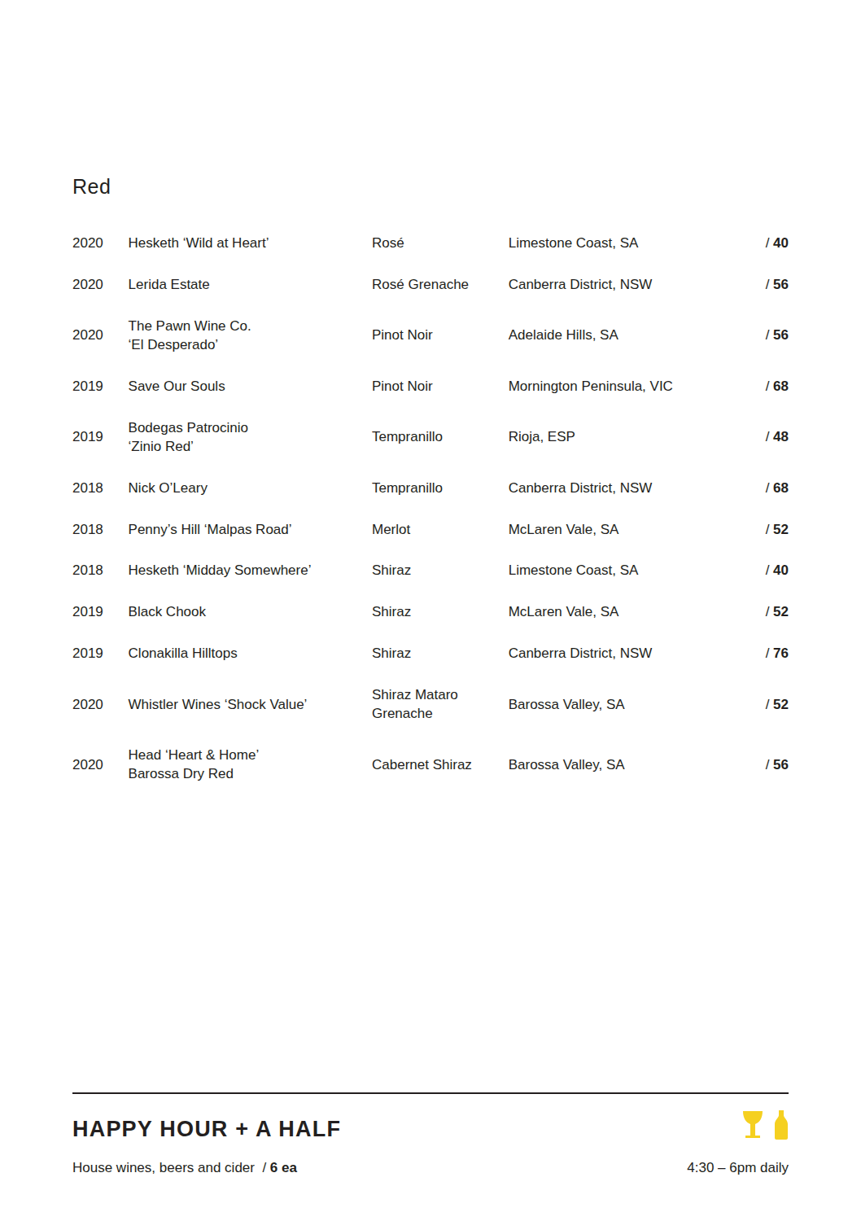Red
| 2020 | Hesketh ‘Wild at Heart’ | Rosé | Limestone Coast, SA | / 40 |
| 2020 | Lerida Estate | Rosé Grenache | Canberra District, NSW | / 56 |
| 2020 | The Pawn Wine Co. ‘El Desperado’ | Pinot Noir | Adelaide Hills, SA | / 56 |
| 2019 | Save Our Souls | Pinot Noir | Mornington Peninsula, VIC | / 68 |
| 2019 | Bodegas Patrocinio ‘Zinio Red’ | Tempranillo | Rioja, ESP | / 48 |
| 2018 | Nick O’Leary | Tempranillo | Canberra District, NSW | / 68 |
| 2018 | Penny’s Hill ‘Malpas Road’ | Merlot | McLaren Vale, SA | / 52 |
| 2018 | Hesketh ‘Midday Somewhere’ | Shiraz | Limestone Coast, SA | / 40 |
| 2019 | Black Chook | Shiraz | McLaren Vale, SA | / 52 |
| 2019 | Clonakilla Hilltops | Shiraz | Canberra District, NSW | / 76 |
| 2020 | Whistler Wines ‘Shock Value’ | Shiraz Mataro Grenache | Barossa Valley, SA | / 52 |
| 2020 | Head ‘Heart & Home’ Barossa Dry Red | Cabernet Shiraz | Barossa Valley, SA | / 56 |
HAPPY HOUR + A HALF
House wines, beers and cider / 6 ea
4:30 – 6pm daily